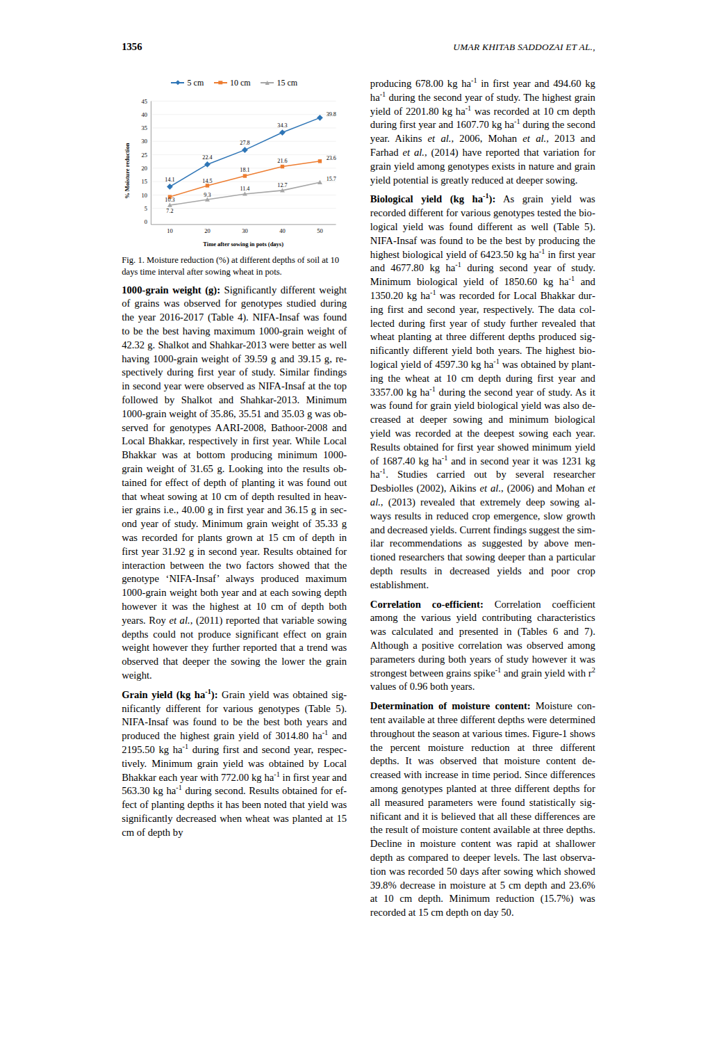1356
UMAR KHITAB SADDOZAI ET AL.,
5 cm 10 cm 15 cm
% Moisture reduction 45 40 35 30 25 20 15 10 5 0 10 20 30 40 50 14.1 22.4 27.8 34.3 39.8 10.3 14.5 18.1 21.6 23.6 7.2 9.3 11.4 12.7 15.7 Time after sowing in pots (days)
Fig. 1. Moisture reduction (%) at different depths of soil at 10 days time interval after sowing wheat in pots.
1000-grain weight (g): Significantly different weight of grains was observed for genotypes studied during the year 2016-2017 (Table 4). NIFA-Insaf was found to be the best having maximum 1000-grain weight of 42.32 g. Shalkot and Shahkar-2013 were better as well having 1000-grain weight of 39.59 g and 39.15 g, respectively during first year of study. Similar findings in second year were observed as NIFA-Insaf at the top followed by Shalkot and Shahkar-2013. Minimum 1000-grain weight of 35.86, 35.51 and 35.03 g was observed for genotypes AARI-2008, Bathoor-2008 and Local Bhakkar, respectively in first year. While Local Bhakkar was at bottom producing minimum 1000-grain weight of 31.65 g. Looking into the results obtained for effect of depth of planting it was found out that wheat sowing at 10 cm of depth resulted in heavier grains i.e., 40.00 g in first year and 36.15 g in second year of study. Minimum grain weight of 35.33 g was recorded for plants grown at 15 cm of depth in first year 31.92 g in second year. Results obtained for interaction between the two factors showed that the genotype ‘NIFA-Insaf’ always produced maximum 1000-grain weight both year and at each sowing depth however it was the highest at 10 cm of depth both years. Roy et al., (2011) reported that variable sowing depths could not produce significant effect on grain weight however they further reported that a trend was observed that deeper the sowing the lower the grain weight.
Grain yield (kg ha-1): Grain yield was obtained significantly different for various genotypes (Table 5). NIFA-Insaf was found to be the best both years and produced the highest grain yield of 3014.80 ha-1 and 2195.50 kg ha-1 during first and second year, respectively. Minimum grain yield was obtained by Local Bhakkar each year with 772.00 kg ha-1 in first year and 563.30 kg ha-1 during second. Results obtained for effect of planting depths it has been noted that yield was significantly decreased when wheat was planted at 15 cm of depth by
producing 678.00 kg ha-1 in first year and 494.60 kg ha-1 during the second year of study. The highest grain yield of 2201.80 kg ha-1 was recorded at 10 cm depth during first year and 1607.70 kg ha-1 during the second year. Aikins et al., 2006, Mohan et al., 2013 and Farhad et al., (2014) have reported that variation for grain yield among genotypes exists in nature and grain yield potential is greatly reduced at deeper sowing.
Biological yield (kg ha-1): As grain yield was recorded different for various genotypes tested the biological yield was found different as well (Table 5). NIFA-Insaf was found to be the best by producing the highest biological yield of 6423.50 kg ha-1 in first year and 4677.80 kg ha-1 during second year of study. Minimum biological yield of 1850.60 kg ha-1 and 1350.20 kg ha-1 was recorded for Local Bhakkar during first and second year, respectively. The data collected during first year of study further revealed that wheat planting at three different depths produced significantly different yield both years. The highest biological yield of 4597.30 kg ha-1 was obtained by planting the wheat at 10 cm depth during first year and 3357.00 kg ha-1 during the second year of study. As it was found for grain yield biological yield was also decreased at deeper sowing and minimum biological yield was recorded at the deepest sowing each year. Results obtained for first year showed minimum yield of 1687.40 kg ha-1 and in second year it was 1231 kg ha-1. Studies carried out by several researcher Desbiolles (2002), Aikins et al., (2006) and Mohan et al., (2013) revealed that extremely deep sowing always results in reduced crop emergence, slow growth and decreased yields. Current findings suggest the similar recommendations as suggested by above mentioned researchers that sowing deeper than a particular depth results in decreased yields and poor crop establishment.
Correlation co-efficient: Correlation coefficient among the various yield contributing characteristics was calculated and presented in (Tables 6 and 7). Although a positive correlation was observed among parameters during both years of study however it was strongest between grains spike-1 and grain yield with r2 values of 0.96 both years.
Determination of moisture content: Moisture content available at three different depths were determined throughout the season at various times. Figure-1 shows the percent moisture reduction at three different depths. It was observed that moisture content decreased with increase in time period. Since differences among genotypes planted at three different depths for all measured parameters were found statistically significant and it is believed that all these differences are the result of moisture content available at three depths. Decline in moisture content was rapid at shallower depth as compared to deeper levels. The last observation was recorded 50 days after sowing which showed 39.8% decrease in moisture at 5 cm depth and 23.6% at 10 cm depth. Minimum reduction (15.7%) was recorded at 15 cm depth on day 50.